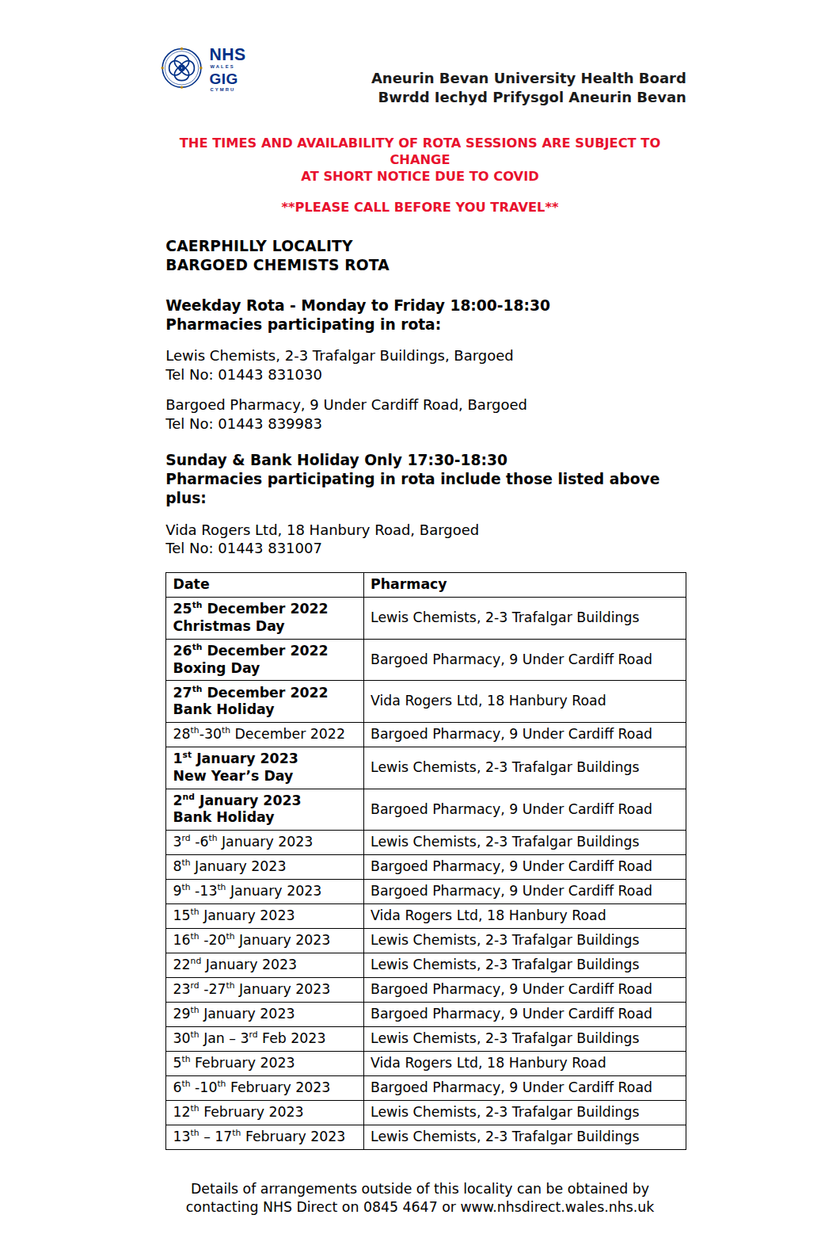NHS WALES GIG CYMRU
Aneurin Bevan University Health Board
Bwrdd Iechyd Prifysgol Aneurin Bevan
THE TIMES AND AVAILABILITY OF ROTA SESSIONS ARE SUBJECT TO CHANGE AT SHORT NOTICE DUE TO COVID
**PLEASE CALL BEFORE YOU TRAVEL**
CAERPHILLY LOCALITY BARGOED CHEMISTS ROTA
Weekday Rota - Monday to Friday 18:00-18:30 Pharmacies participating in rota:
Lewis Chemists, 2-3 Trafalgar Buildings, Bargoed Tel No: 01443 831030
Bargoed Pharmacy, 9 Under Cardiff Road, Bargoed Tel No: 01443 839983
Sunday & Bank Holiday Only 17:30-18:30 Pharmacies participating in rota include those listed above plus:
Vida Rogers Ltd, 18 Hanbury Road, Bargoed Tel No: 01443 831007
| Date | Pharmacy |
| --- | --- |
| 25 th December 2022 Christmas Day | Lewis Chemists, 2-3 Trafalgar Buildings |
| 26 th December 2022 Boxing Day | Bargoed Pharmacy, 9 Under Cardiff Road |
| 27 th December 2022 Bank Holiday | Vida Rogers Ltd, 18 Hanbury Road |
| 28 th -30 th December 2022 | Bargoed Pharmacy, 9 Under Cardiff Road |
| 1 st January 2023 New Year’s Day | Lewis Chemists, 2-3 Trafalgar Buildings |
| 2 nd January 2023 Bank Holiday | Bargoed Pharmacy, 9 Under Cardiff Road |
| 3 rd -6 th January 2023 | Lewis Chemists, 2-3 Trafalgar Buildings |
| 8 th January 2023 | Bargoed Pharmacy, 9 Under Cardiff Road |
| 9 th -13 th January 2023 | Bargoed Pharmacy, 9 Under Cardiff Road |
| 15 th January 2023 | Vida Rogers Ltd, 18 Hanbury Road |
| 16 th -20 th January 2023 | Lewis Chemists, 2-3 Trafalgar Buildings |
| 22 nd January 2023 | Lewis Chemists, 2-3 Trafalgar Buildings |
| 23 rd -27 th January 2023 | Bargoed Pharmacy, 9 Under Cardiff Road |
| 29 th January 2023 | Bargoed Pharmacy, 9 Under Cardiff Road |
| 30 th Jan – 3 rd Feb 2023 | Lewis Chemists, 2-3 Trafalgar Buildings |
| 5 th February 2023 | Vida Rogers Ltd, 18 Hanbury Road |
| 6 th -10 th February 2023 | Bargoed Pharmacy, 9 Under Cardiff Road |
| 12 th February 2023 | Lewis Chemists, 2-3 Trafalgar Buildings |
| 13 th – 17 th February 2023 | Lewis Chemists, 2-3 Trafalgar Buildings |
Details of arrangements outside of this locality can be obtained by contacting NHS Direct on 0845 4647 or www.nhsdirect.wales.nhs.uk